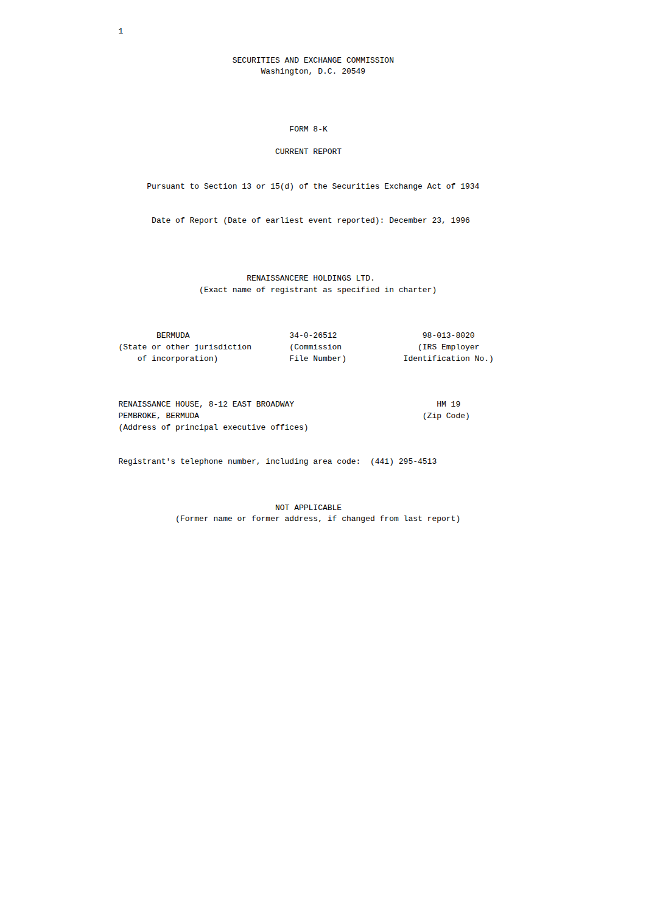1
                        SECURITIES AND EXCHANGE COMMISSION
                              Washington, D.C. 20549




                                    FORM 8-K

                                 CURRENT REPORT


      Pursuant to Section 13 or 15(d) of the Securities Exchange Act of 1934


       Date of Report (Date of earliest event reported): December 23, 1996




                           RENAISSANCERE HOLDINGS LTD.
                 (Exact name of registrant as specified in charter)



        BERMUDA                     34-0-26512                  98-013-8020
(State or other jurisdiction        (Commission                (IRS Employer
    of incorporation)               File Number)            Identification No.)



RENAISSANCE HOUSE, 8-12 EAST BROADWAY                              HM 19
PEMBROKE, BERMUDA                                               (Zip Code)
(Address of principal executive offices)


Registrant's telephone number, including area code:  (441) 295-4513



                                 NOT APPLICABLE
            (Former name or former address, if changed from last report)